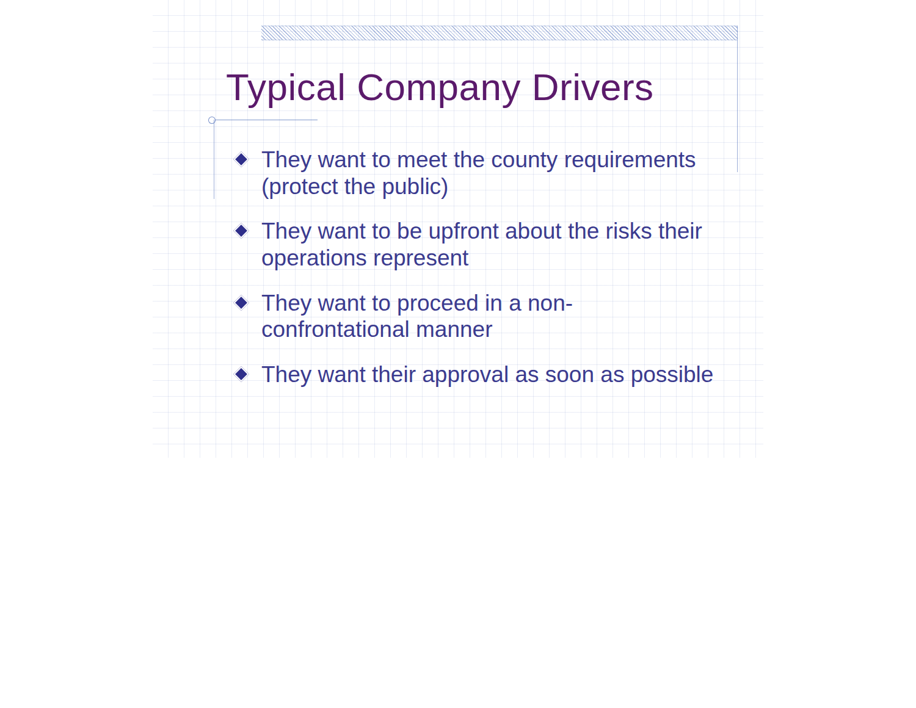Typical Company Drivers
They want to meet the county requirements (protect the public)
They want to be upfront about the risks their operations represent
They want to proceed in a non-confrontational manner
They want their approval as soon as possible